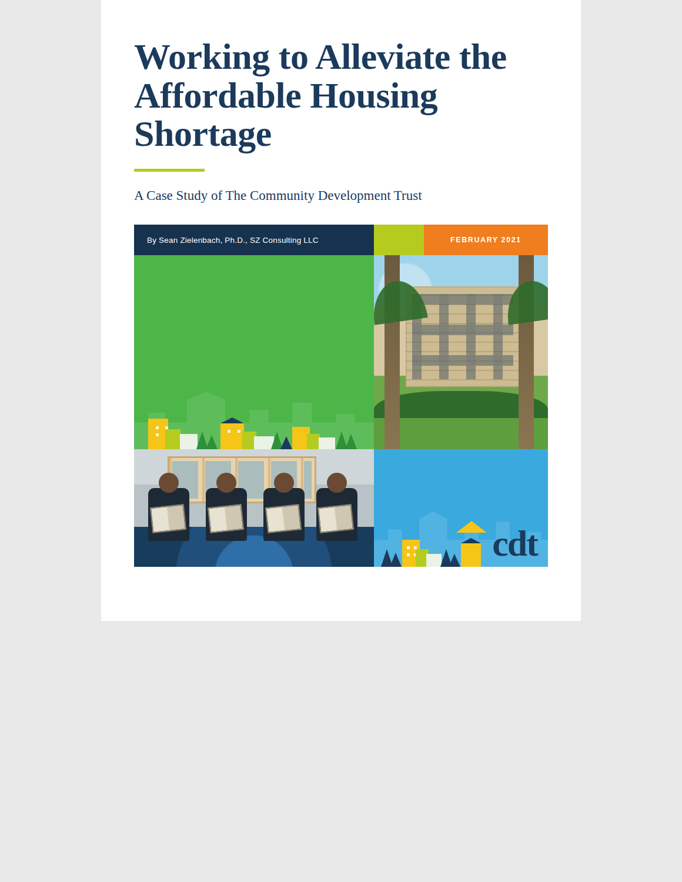Working to Alleviate the Affordable Housing Shortage
A Case Study of The Community Development Trust
By Sean Zielenbach, Ph.D., SZ Consulting LLC
FEBRUARY 2021
cdt